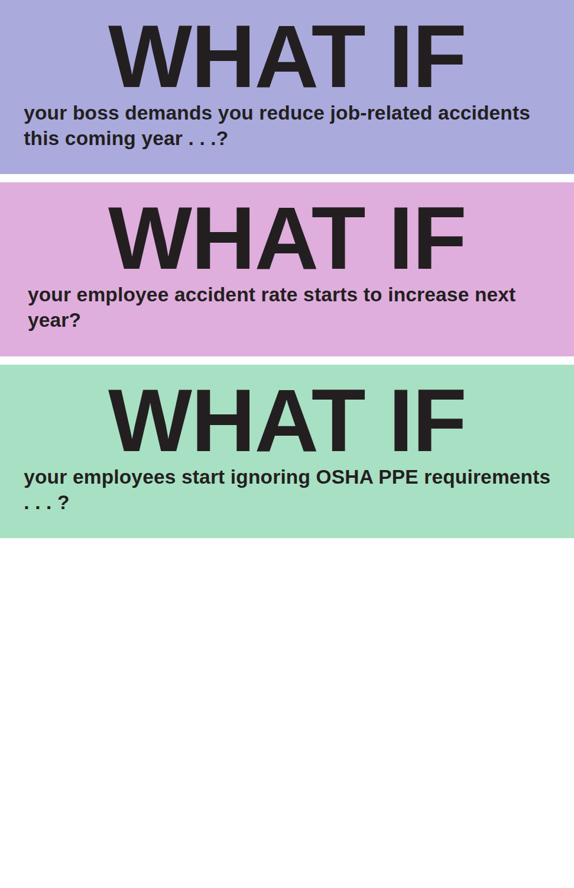What if
your boss demands you reduce job-related accidents this coming year . . .?
What if
your employee accident rate starts to increase next year?
What if
your employees start ignoring OSHA PPE requirements . . . ?